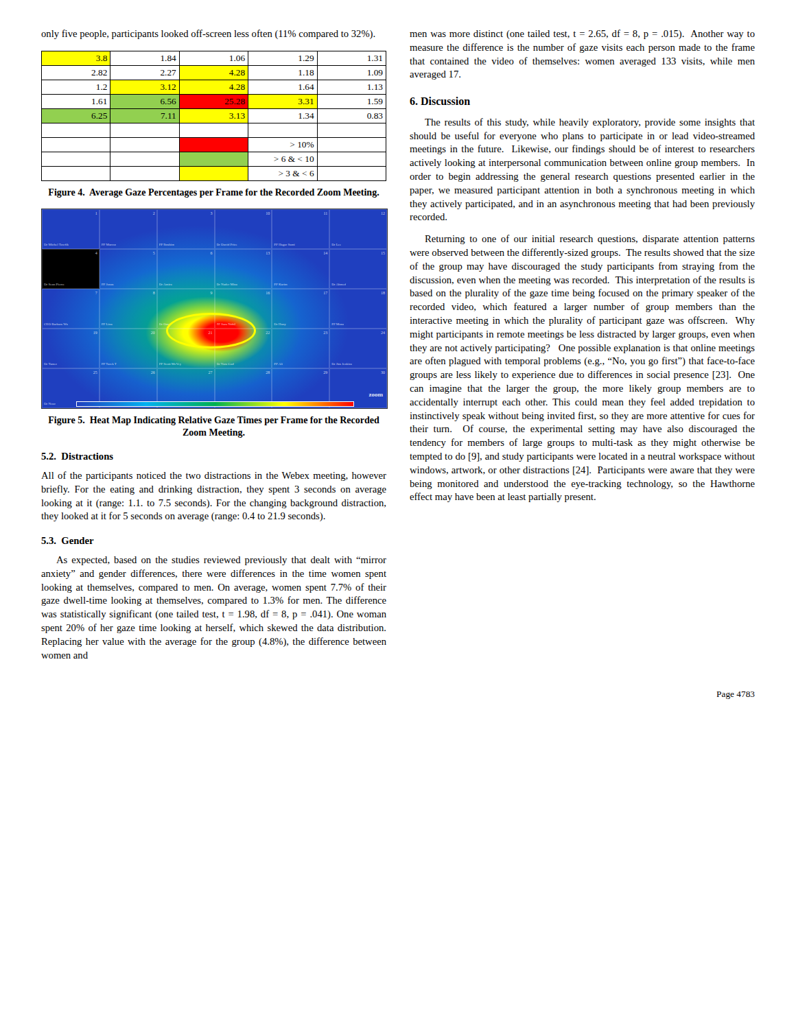only five people, participants looked off-screen less often (11% compared to 32%).
| 3.8 | 1.84 | 1.06 | 1.29 | 1.31 |
| 2.82 | 2.27 | 4.28 | 1.18 | 1.09 |
| 1.2 | 3.12 | 4.28 | 1.64 | 1.13 |
| 1.61 | 6.56 | 25.28 | 3.31 | 1.59 |
| 6.25 | 7.11 | 3.13 | 1.34 | 0.83 |
| | | | > 10% | |
| | | | > 6 & < 10 | |
| | | | > 3 & < 6 | |
Figure 4. Average Gaze Percentages per Frame for the Recorded Zoom Meeting.
1 Dr Michel Tawfik
2 PP Marcus
3 PP Ibrahim
10 Dr David Price
11 PP Hagar Sami
12 Dr Lee
4 Dr Sean Pierce
5 PP Jonas
6 Dr Amira
13 Dr Nader Mina
14 PP Karim
15 Dr Ahmed
7 CEO Barbara Wu
8 PP Lina
9 Dr Omar
16 PP Sara Nabil
17 Dr Hany
18 PP Mona
19 Dr Tamer
20 PP Tarek T
21 PP Scott McVey
22 Dr Yara Gad
23 PP Ali
24 Dr Jim Jenkins
25 Dr Nour
26 PP Natalie Lane
27 Dr Rebecca Mae
28 PP Hend
29 PP Abdullah Kay
30 Dr Sam
zoom
Figure 5. Heat Map Indicating Relative Gaze Times per Frame for the Recorded Zoom Meeting.
5.2. Distractions
All of the participants noticed the two distractions in the Webex meeting, however briefly. For the eating and drinking distraction, they spent 3 seconds on average looking at it (range: 1.1. to 7.5 seconds). For the changing background distraction, they looked at it for 5 seconds on average (range: 0.4 to 21.9 seconds).
5.3. Gender
As expected, based on the studies reviewed previously that dealt with “mirror anxiety” and gender differences, there were differences in the time women spent looking at themselves, compared to men. On average, women spent 7.7% of their gaze dwell-time looking at themselves, compared to 1.3% for men. The difference was statistically significant (one tailed test, t = 1.98, df = 8, p = .041). One woman spent 20% of her gaze time looking at herself, which skewed the data distribution. Replacing her value with the average for the group (4.8%), the difference between women and
men was more distinct (one tailed test, t = 2.65, df = 8, p = .015). Another way to measure the difference is the number of gaze visits each person made to the frame that contained the video of themselves: women averaged 133 visits, while men averaged 17.
6. Discussion
The results of this study, while heavily exploratory, provide some insights that should be useful for everyone who plans to participate in or lead video-streamed meetings in the future. Likewise, our findings should be of interest to researchers actively looking at interpersonal communication between online group members. In order to begin addressing the general research questions presented earlier in the paper, we measured participant attention in both a synchronous meeting in which they actively participated, and in an asynchronous meeting that had been previously recorded.
Returning to one of our initial research questions, disparate attention patterns were observed between the differently-sized groups. The results showed that the size of the group may have discouraged the study participants from straying from the discussion, even when the meeting was recorded. This interpretation of the results is based on the plurality of the gaze time being focused on the primary speaker of the recorded video, which featured a larger number of group members than the interactive meeting in which the plurality of participant gaze was offscreen. Why might participants in remote meetings be less distracted by larger groups, even when they are not actively participating? One possible explanation is that online meetings are often plagued with temporal problems (e.g., “No, you go first”) that face-to-face groups are less likely to experience due to differences in social presence [23]. One can imagine that the larger the group, the more likely group members are to accidentally interrupt each other. This could mean they feel added trepidation to instinctively speak without being invited first, so they are more attentive for cues for their turn. Of course, the experimental setting may have also discouraged the tendency for members of large groups to multi-task as they might otherwise be tempted to do [9], and study participants were located in a neutral workspace without windows, artwork, or other distractions [24]. Participants were aware that they were being monitored and understood the eye-tracking technology, so the Hawthorne effect may have been at least partially present.
Page 4783